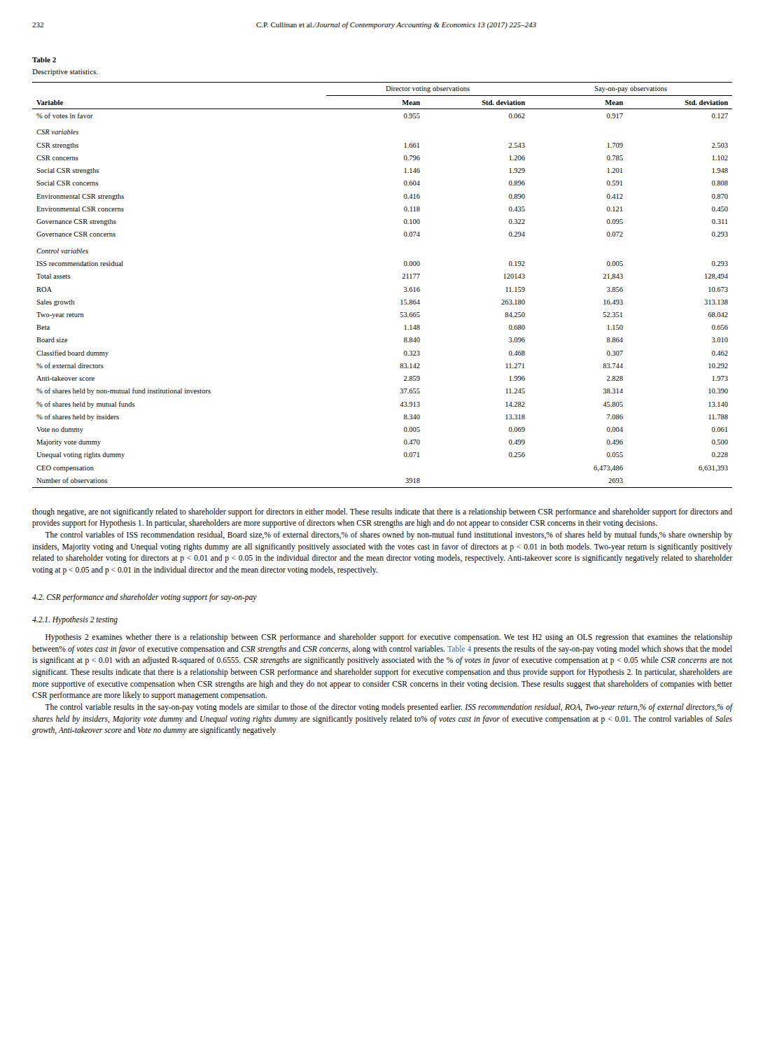232
C.P. Cullinan et al./Journal of Contemporary Accounting & Economics 13 (2017) 225–243
Table 2
Descriptive statistics.
| | Director voting observations | Say-on-pay observations |
| Variable | Mean | Std. deviation | Mean | Std. deviation |
| % of votes in favor | 0.955 | 0.062 | 0.917 | 0.127 |
| CSR variables | | | | |
| CSR strengths | 1.661 | 2.543 | 1.709 | 2.503 |
| CSR concerns | 0.796 | 1.206 | 0.785 | 1.102 |
| Social CSR strengths | 1.146 | 1.929 | 1.201 | 1.948 |
| Social CSR concerns | 0.604 | 0.896 | 0.591 | 0.808 |
| Environmental CSR strengths | 0.416 | 0.890 | 0.412 | 0.870 |
| Environmental CSR concerns | 0.118 | 0.435 | 0.121 | 0.450 |
| Governance CSR strengths | 0.100 | 0.322 | 0.095 | 0.311 |
| Governance CSR concerns | 0.074 | 0.294 | 0.072 | 0.293 |
| Control variables | | | | |
| ISS recommendation residual | 0.000 | 0.192 | 0.005 | 0.293 |
| Total assets | 21177 | 120143 | 21,843 | 128,494 |
| ROA | 3.616 | 11.159 | 3.856 | 10.673 |
| Sales growth | 15.864 | 263.180 | 16.493 | 313.138 |
| Two-year return | 53.665 | 84.250 | 52.351 | 68.042 |
| Beta | 1.148 | 0.680 | 1.150 | 0.656 |
| Board size | 8.840 | 3.096 | 8.864 | 3.010 |
| Classified board dummy | 0.323 | 0.468 | 0.307 | 0.462 |
| % of external directors | 83.142 | 11.271 | 83.744 | 10.292 |
| Anti-takeover score | 2.859 | 1.996 | 2.828 | 1.973 |
| % of shares held by non-mutual fund institutional investors | 37.655 | 11.245 | 38.314 | 10.390 |
| % of shares held by mutual funds | 43.913 | 14.282 | 45.805 | 13.140 |
| % of shares held by insiders | 8.340 | 13.318 | 7.086 | 11.788 |
| Vote no dummy | 0.005 | 0.069 | 0.004 | 0.061 |
| Majority vote dummy | 0.470 | 0.499 | 0.496 | 0.500 |
| Unequal voting rights dummy | 0.071 | 0.256 | 0.055 | 0.228 |
| CEO compensation | | | 6,473,486 | 6,631,393 |
| Number of observations | 3918 | | 2693 | |
though negative, are not significantly related to shareholder support for directors in either model. These results indicate that there is a relationship between CSR performance and shareholder support for directors and provides support for Hypothesis 1. In particular, shareholders are more supportive of directors when CSR strengths are high and do not appear to consider CSR concerns in their voting decisions.
The control variables of ISS recommendation residual, Board size,% of external directors,% of shares owned by non-mutual fund institutional investors,% of shares held by mutual funds,% share ownership by insiders, Majority voting and Unequal voting rights dummy are all significantly positively associated with the votes cast in favor of directors at p < 0.01 in both models. Two-year return is significantly positively related to shareholder voting for directors at p < 0.01 and p < 0.05 in the individual director and the mean director voting models, respectively. Anti-takeover score is significantly negatively related to shareholder voting at p < 0.05 and p < 0.01 in the individual director and the mean director voting models, respectively.
4.2. CSR performance and shareholder voting support for say-on-pay
4.2.1. Hypothesis 2 testing
Hypothesis 2 examines whether there is a relationship between CSR performance and shareholder support for executive compensation. We test H2 using an OLS regression that examines the relationship between% of votes cast in favor of executive compensation and CSR strengths and CSR concerns, along with control variables. Table 4 presents the results of the say-on-pay voting model which shows that the model is significant at p < 0.01 with an adjusted R-squared of 0.6555. CSR strengths are significantly positively associated with the % of votes in favor of executive compensation at p < 0.05 while CSR concerns are not significant. These results indicate that there is a relationship between CSR performance and shareholder support for executive compensation and thus provide support for Hypothesis 2. In particular, shareholders are more supportive of executive compensation when CSR strengths are high and they do not appear to consider CSR concerns in their voting decision. These results suggest that shareholders of companies with better CSR performance are more likely to support management compensation.
The control variable results in the say-on-pay voting models are similar to those of the director voting models presented earlier. ISS recommendation residual, ROA, Two-year return,% of external directors,% of shares held by insiders, Majority vote dummy and Unequal voting rights dummy are significantly positively related to% of votes cast in favor of executive compensation at p < 0.01. The control variables of Sales growth, Anti-takeover score and Vote no dummy are significantly negatively